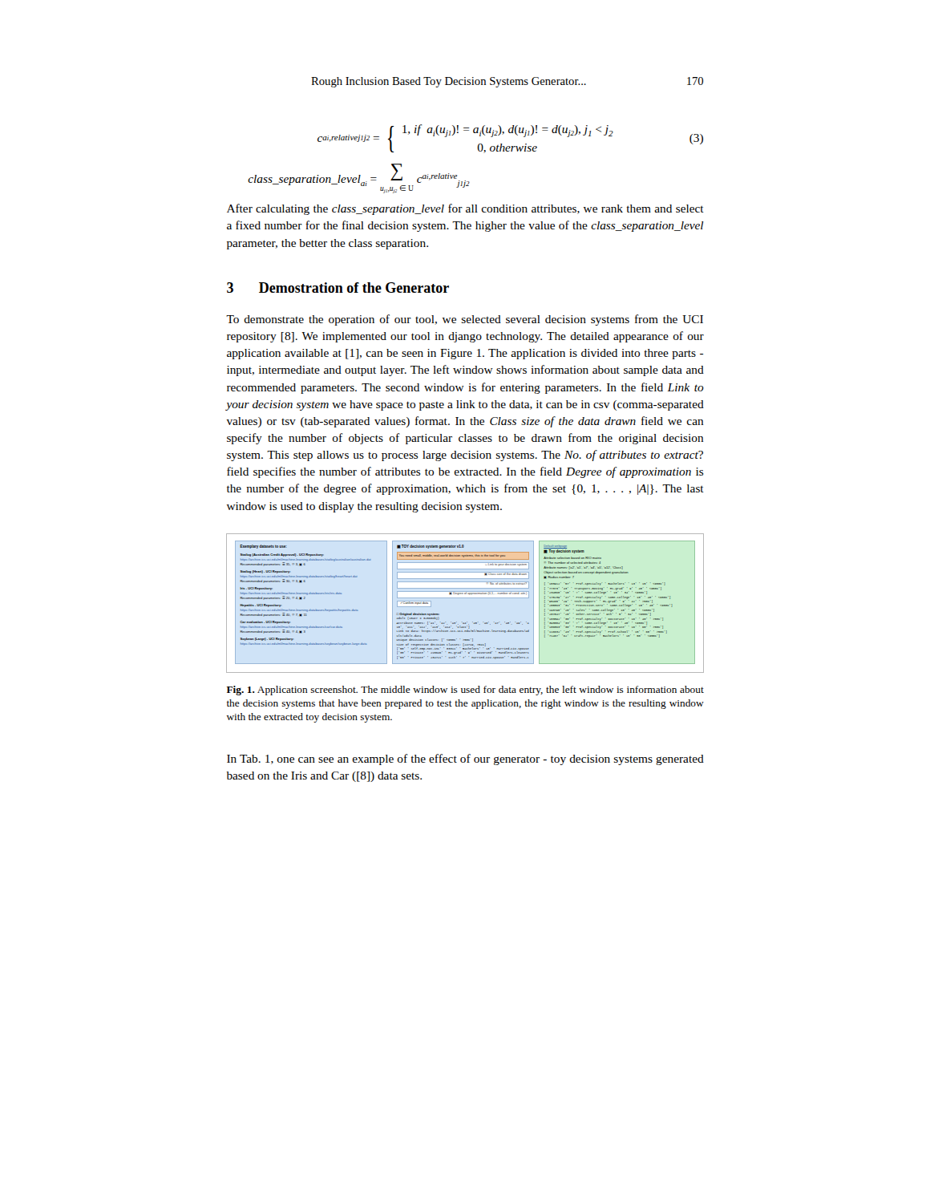Rough Inclusion Based Toy Decision Systems Generator... 170
cai,relative j1j2 = {
1, if ai(uj1)! = ai(uj2), d(uj1)! = d(uj2), j1 < j2
0, otherwise
(3)
class_separation_levelai = ∑
uj1,uj2 ∈ U cai,relative j1j2
After calculating the class_separation_level for all condition attributes, we rank them and select a fixed number for the final decision system. The higher the value of the class_separation_level parameter, the better the class separation.
3 Demostration of the Generator
To demonstrate the operation of our tool, we selected several decision systems from the UCI repository [8]. We implemented our tool in django technology. The detailed appearance of our application available at [1], can be seen in Figure 1. The application is divided into three parts - input, intermediate and output layer. The left window shows information about sample data and recommended parameters. The second window is for entering parameters. In the field Link to your decision system we have space to paste a link to the data, it can be in csv (comma-separated values) or tsv (tab-separated values) format. In the Class size of the data drawn field we can specify the number of objects of particular classes to be drawn from the original decision system. This step allows us to process large decision systems. The No. of attributes to extract? field specifies the number of attributes to be extracted. In the field Degree of approximation is the number of the degree of approximation, which is from the set {0, 1, . . . , |A|}. The last window is used to display the resulting decision system.
Exemplary datasets to use:
Statlog (Australian Credit Approval) - UCI Repository:
https://archive.ics.uci.edu/ml/machine-learning-databases/statlog/australian/australian.dat
Recommended parameters: ☰ 35, ☉ 3, ▣ 6
Statlog (Heart) - UCI Repository:
https://archive.ics.uci.edu/ml/machine-learning-databases/statlog/heart/heart.dat
Recommended parameters: ☰ 30, ☉ 3, ▣ 6
Iris - UCI Repository:
https://archive.ics.uci.edu/ml/machine-learning-databases/iris/iris.data
Recommended parameters: ☰ 20, ☉ 4, ▣ 2
Hepatitis - UCI Repository:
https://archive.ics.uci.edu/ml/machine-learning-databases/hepatitis/hepatitis.data
Recommended parameters: ☰ 40, ☉ 7, ▣ 11
Car evaluation - UCI Repository:
https://archive.ics.uci.edu/ml/machine-learning-databases/car/car.data
Recommended parameters: ☰ 40, ☉ 4, ▣ 3
Soybean (Large) - UCI Repository:
https://archive.ics.uci.edu/ml/machine-learning-databases/soybean/soybean-large.data
▣ TOY decision system generator v1.0
You need small, middle, real-world decision systems, this is the tool for you
□ Link to your decision system
▣ Class size of the data drawn
☉ No. of attributes to extract?
▣ Degree of approximation (0,1,... number of cond. attr.)
✓ Confirm input data
□ Original decision system:
adult (15atr x 32560obj)
Attribute names: ['a1', 'a2', 'a3', 'a4', 'a5', 'a6', 'a7', 'a8', 'a9', 'a10', 'a11', 'a12', 'a13', 'a14', 'Class']
Link to data: https://archive.ics.uci.edu/ml/machine-learning-databases/adult/adult.data
Unique decision classes: [' <=50K' ' >50K']
Size of respective decision classes: [24719, 7841]
['50' ' Self-emp-not-inc' ' 83311' ' Bachelors' ' 13' ' Married-civ-spouse' ' Exec-managerial' ' Husband' ' White' ' Male' ' 0' ' 0' ' 13' ' United-States' ' <=50K']
['38' ' Private' ' 215646' ' HS-grad' ' 9' ' Divorced' ' Handlers-cleaners' ' Not-in-family' ' White' ' Male' ' 0' ' 0' ' 40' ' United-States' ' <=50K']
['53' ' Private' ' 234721' ' 11th' ' 7' ' Married-civ-spouse' ' Handlers-cleaners' ' Husband' ' Black'
Default webpage
▣ Toy decision system
Attribute selection based on RIO matrix
☉ The number of selected attributes: 4
Attribute names: ['a2', 'a1', 'a7', 'a4', 'a5', 'a12', 'Class']
Object selection based on concept dependent granulation
▣ Radius number: 7
[ '183912' '57' ' Prof-specialty' ' Bachelors' ' 13' ' 15' ' <=50K']
[ '77373' '43' ' Transport-moving' ' HS-grad' ' 9' ' 40' ' <=50K']
[ '234868' '18' ' ?' ' Some-college' ' 10' ' 34' ' <=50K']
[ '170239' '47' ' Prof-specialty' ' Some-college' ' 10' ' 40' ' <=50K']
[ '95465' '29' ' Tech-support' ' HS-grad' ' 9' ' 42' ' >50K']
[ '288863' '31' ' Protective-serv' ' Some-college' ' 10' ' 40' ' <=50K']
[ '193798' '28' ' Sales' ' Some-college' ' 10' ' 40' ' <=50K']
[ '207847' '28' ' Other-service' ' 9th' ' 5' ' 34' ' <=50K']
[ '183892' '38' ' Prof-specialty' ' Doctorate' ' 16' ' 40' ' >50K']
[ '393004' '33' ' ?' ' Some-college' ' 10' ' 40' ' <=50K']
[ '186863' '38' ' Prof-specialty' ' Doctorate' ' 16' ' 60' ' >50K']
[ '116632' '43' ' Prof-specialty' ' Prof-school' ' 15' ' 60' ' >50K']
[ '71467' '62' ' Craft-repair' ' Bachelors' ' 13' ' 50' ' <=50K']
Fig. 1. Application screenshot. The middle window is used for data entry, the left window is information about the decision systems that have been prepared to test the application, the right window is the resulting window with the extracted toy decision system.
In Tab. 1, one can see an example of the effect of our generator - toy decision systems generated based on the Iris and Car ([8]) data sets.